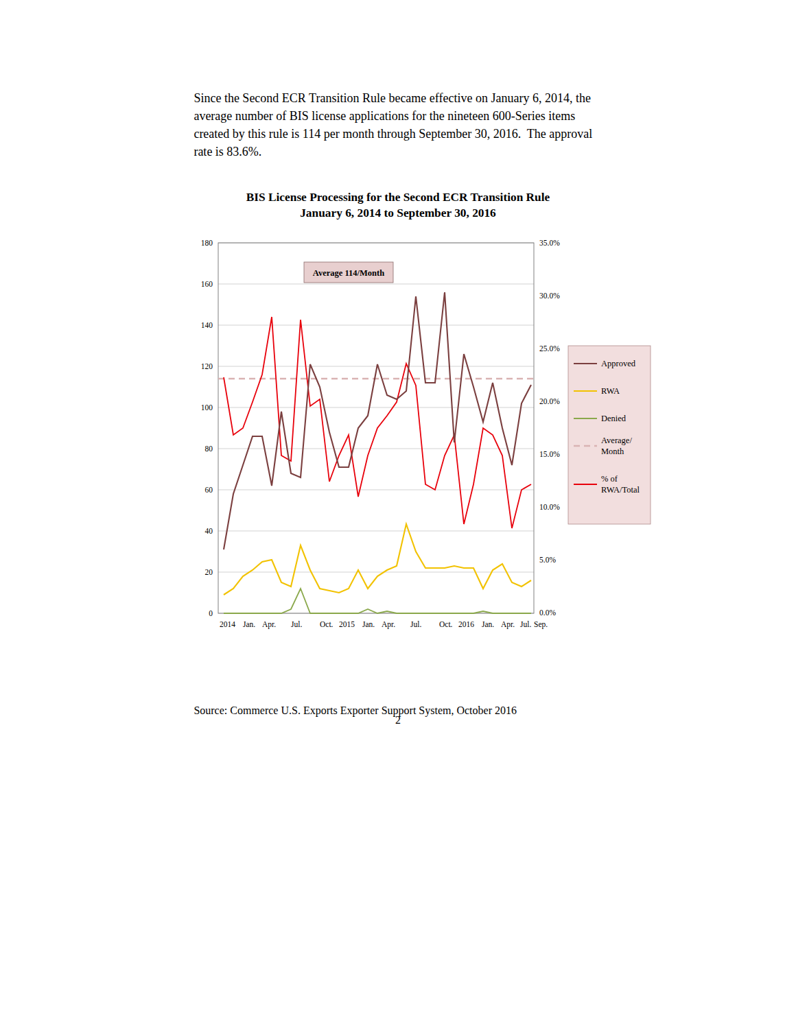Since the Second ECR Transition Rule became effective on January 6, 2014, the average number of BIS license applications for the nineteen 600-Series items created by this rule is 114 per month through September 30, 2016. The approval rate is 83.6%.
BIS License Processing for the Second ECR Transition Rule
January 6, 2014 to September 30, 2016
180 160 140 120 100 80 60 40 20 0 35.0% 30.0% 25.0% 20.0% 15.0% 10.0% 5.0% 0.0% Average 114/Month 2014 Jan. Apr. Jul. Oct. 2015 Jan. Apr. Jul. Oct. 2016 Jan. Apr. Jul. Sep. Approved RWA Denied Average/ Month % of RWA/Total
Source: Commerce U.S. Exports Exporter Support System, October 2016
2